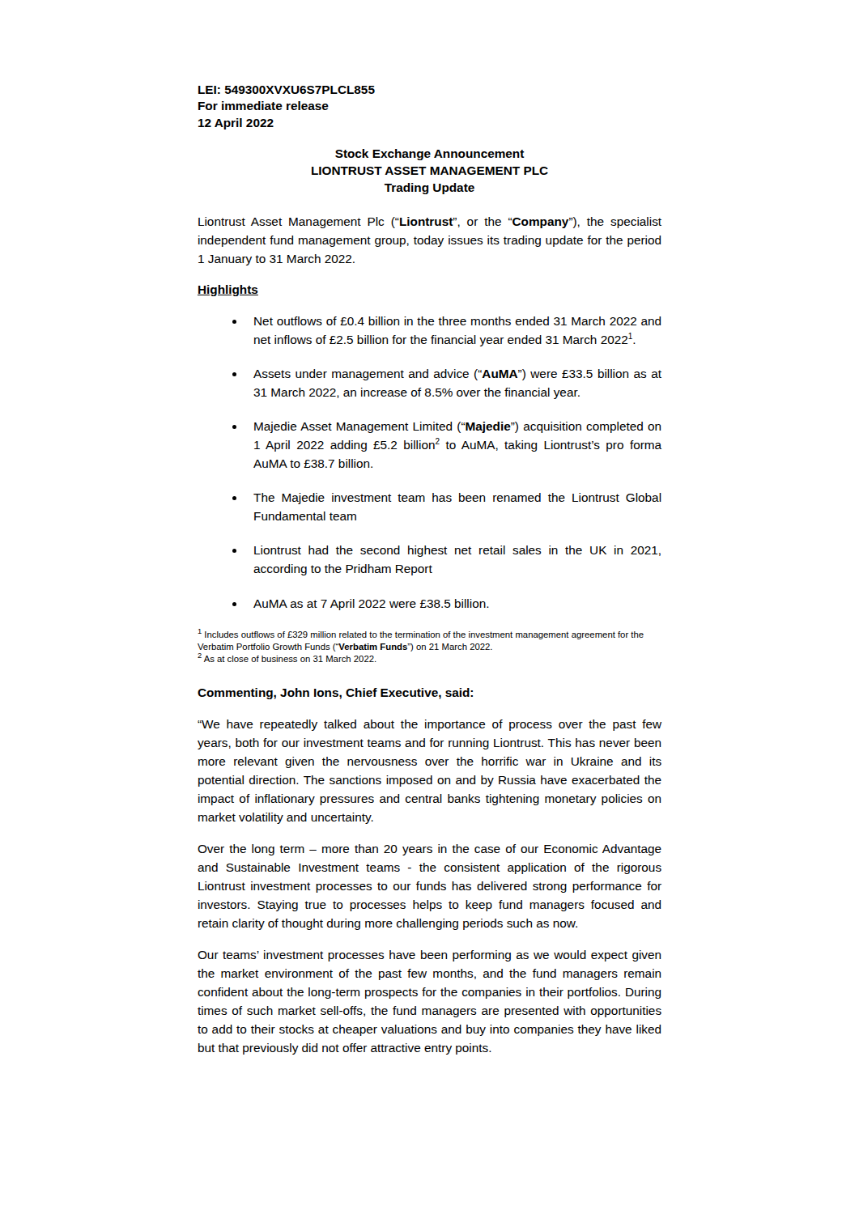LEI: 549300XVXU6S7PLCL855
For immediate release
12 April 2022
Stock Exchange Announcement
LIONTRUST ASSET MANAGEMENT PLC
Trading Update
Liontrust Asset Management Plc (“Liontrust”, or the “Company”), the specialist independent fund management group, today issues its trading update for the period 1 January to 31 March 2022.
Highlights
Net outflows of £0.4 billion in the three months ended 31 March 2022 and net inflows of £2.5 billion for the financial year ended 31 March 20221.
Assets under management and advice (“AuMA”) were £33.5 billion as at 31 March 2022, an increase of 8.5% over the financial year.
Majedie Asset Management Limited (“Majedie”) acquisition completed on 1 April 2022 adding £5.2 billion2 to AuMA, taking Liontrust’s pro forma AuMA to £38.7 billion.
The Majedie investment team has been renamed the Liontrust Global Fundamental team
Liontrust had the second highest net retail sales in the UK in 2021, according to the Pridham Report
AuMA as at 7 April 2022 were £38.5 billion.
1 Includes outflows of £329 million related to the termination of the investment management agreement for the Verbatim Portfolio Growth Funds (“Verbatim Funds”) on 21 March 2022.
2 As at close of business on 31 March 2022.
Commenting, John Ions, Chief Executive, said:
“We have repeatedly talked about the importance of process over the past few years, both for our investment teams and for running Liontrust. This has never been more relevant given the nervousness over the horrific war in Ukraine and its potential direction. The sanctions imposed on and by Russia have exacerbated the impact of inflationary pressures and central banks tightening monetary policies on market volatility and uncertainty.
Over the long term – more than 20 years in the case of our Economic Advantage and Sustainable Investment teams - the consistent application of the rigorous Liontrust investment processes to our funds has delivered strong performance for investors. Staying true to processes helps to keep fund managers focused and retain clarity of thought during more challenging periods such as now.
Our teams’ investment processes have been performing as we would expect given the market environment of the past few months, and the fund managers remain confident about the long-term prospects for the companies in their portfolios. During times of such market sell-offs, the fund managers are presented with opportunities to add to their stocks at cheaper valuations and buy into companies they have liked but that previously did not offer attractive entry points.